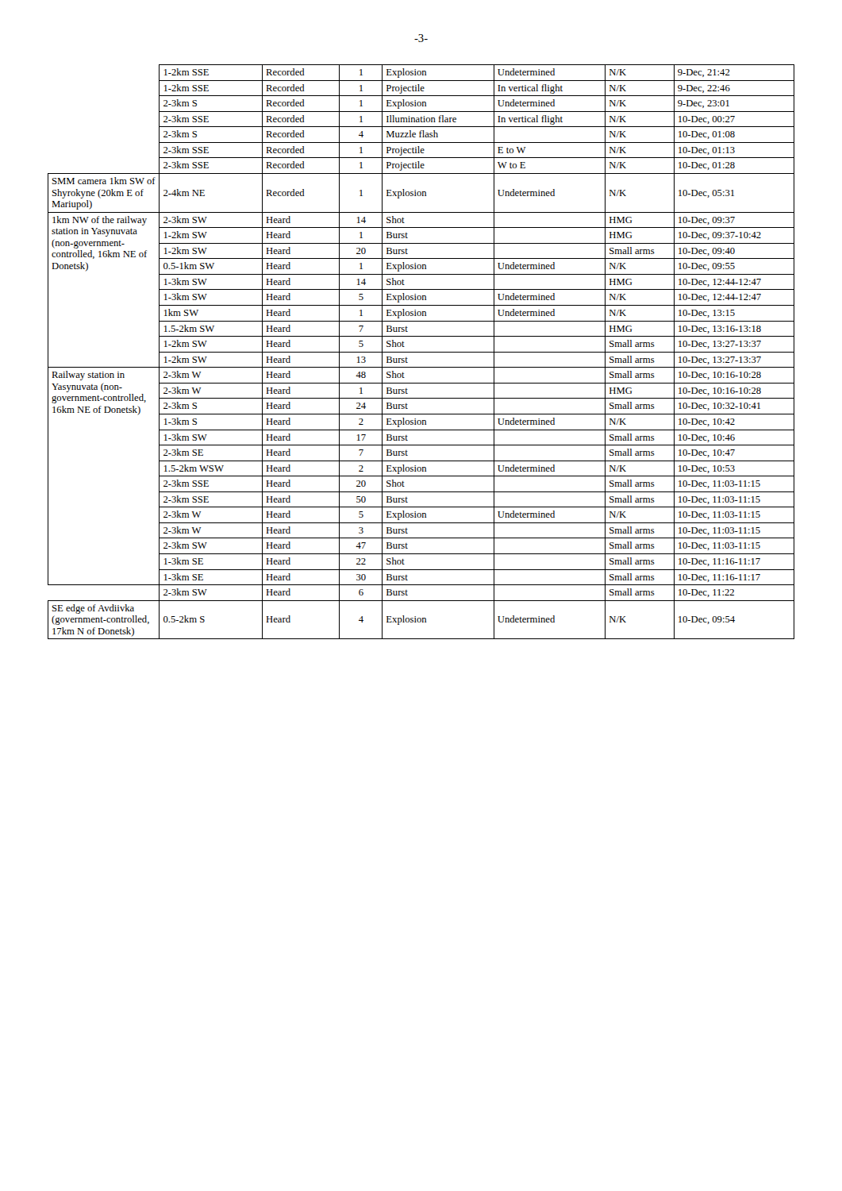-3-
| | 1-2km SSE | Recorded | 1 | Explosion | Undetermined | N/K | 9-Dec, 21:42 |
| | 1-2km SSE | Recorded | 1 | Projectile | In vertical flight | N/K | 9-Dec, 22:46 |
| | 2-3km S | Recorded | 1 | Explosion | Undetermined | N/K | 9-Dec, 23:01 |
| | 2-3km SSE | Recorded | 1 | Illumination flare | In vertical flight | N/K | 10-Dec, 00:27 |
| | 2-3km S | Recorded | 4 | Muzzle flash | | N/K | 10-Dec, 01:08 |
| | 2-3km SSE | Recorded | 1 | Projectile | E to W | N/K | 10-Dec, 01:13 |
| | 2-3km SSE | Recorded | 1 | Projectile | W to E | N/K | 10-Dec, 01:28 |
| SMM camera 1km SW of Shyrokyne (20km E of Mariupol) | 2-4km NE | Recorded | 1 | Explosion | Undetermined | N/K | 10-Dec, 05:31 |
| 1km NW of the railway station in Yasynuvata (non-government-controlled, 16km NE of Donetsk) | 2-3km SW | Heard | 14 | Shot | | HMG | 10-Dec, 09:37 |
| 1-2km SW | Heard | 1 | Burst | | HMG | 10-Dec, 09:37-10:42 |
| 1-2km SW | Heard | 20 | Burst | | Small arms | 10-Dec, 09:40 |
| 0.5-1km SW | Heard | 1 | Explosion | Undetermined | N/K | 10-Dec, 09:55 |
| 1-3km SW | Heard | 14 | Shot | | HMG | 10-Dec, 12:44-12:47 |
| 1-3km SW | Heard | 5 | Explosion | Undetermined | N/K | 10-Dec, 12:44-12:47 |
| 1km SW | Heard | 1 | Explosion | Undetermined | N/K | 10-Dec, 13:15 |
| 1.5-2km SW | Heard | 7 | Burst | | HMG | 10-Dec, 13:16-13:18 |
| 1-2km SW | Heard | 5 | Shot | | Small arms | 10-Dec, 13:27-13:37 |
| 1-2km SW | Heard | 13 | Burst | | Small arms | 10-Dec, 13:27-13:37 |
| Railway station in Yasynuvata (non-government-controlled, 16km NE of Donetsk) | 2-3km W | Heard | 48 | Shot | | Small arms | 10-Dec, 10:16-10:28 |
| 2-3km W | Heard | 1 | Burst | | HMG | 10-Dec, 10:16-10:28 |
| 2-3km S | Heard | 24 | Burst | | Small arms | 10-Dec, 10:32-10:41 |
| 1-3km S | Heard | 2 | Explosion | Undetermined | N/K | 10-Dec, 10:42 |
| 1-3km SW | Heard | 17 | Burst | | Small arms | 10-Dec, 10:46 |
| 2-3km SE | Heard | 7 | Burst | | Small arms | 10-Dec, 10:47 |
| 1.5-2km WSW | Heard | 2 | Explosion | Undetermined | N/K | 10-Dec, 10:53 |
| 2-3km SSE | Heard | 20 | Shot | | Small arms | 10-Dec, 11:03-11:15 |
| 2-3km SSE | Heard | 50 | Burst | | Small arms | 10-Dec, 11:03-11:15 |
| 2-3km W | Heard | 5 | Explosion | Undetermined | N/K | 10-Dec, 11:03-11:15 |
| 2-3km W | Heard | 3 | Burst | | Small arms | 10-Dec, 11:03-11:15 |
| 2-3km SW | Heard | 47 | Burst | | Small arms | 10-Dec, 11:03-11:15 |
| 1-3km SE | Heard | 22 | Shot | | Small arms | 10-Dec, 11:16-11:17 |
| 1-3km SE | Heard | 30 | Burst | | Small arms | 10-Dec, 11:16-11:17 |
| | 2-3km SW | Heard | 6 | Burst | | Small arms | 10-Dec, 11:22 |
| SE edge of Avdiivka (government-controlled, 17km N of Donetsk) | 0.5-2km S | Heard | 4 | Explosion | Undetermined | N/K | 10-Dec, 09:54 |